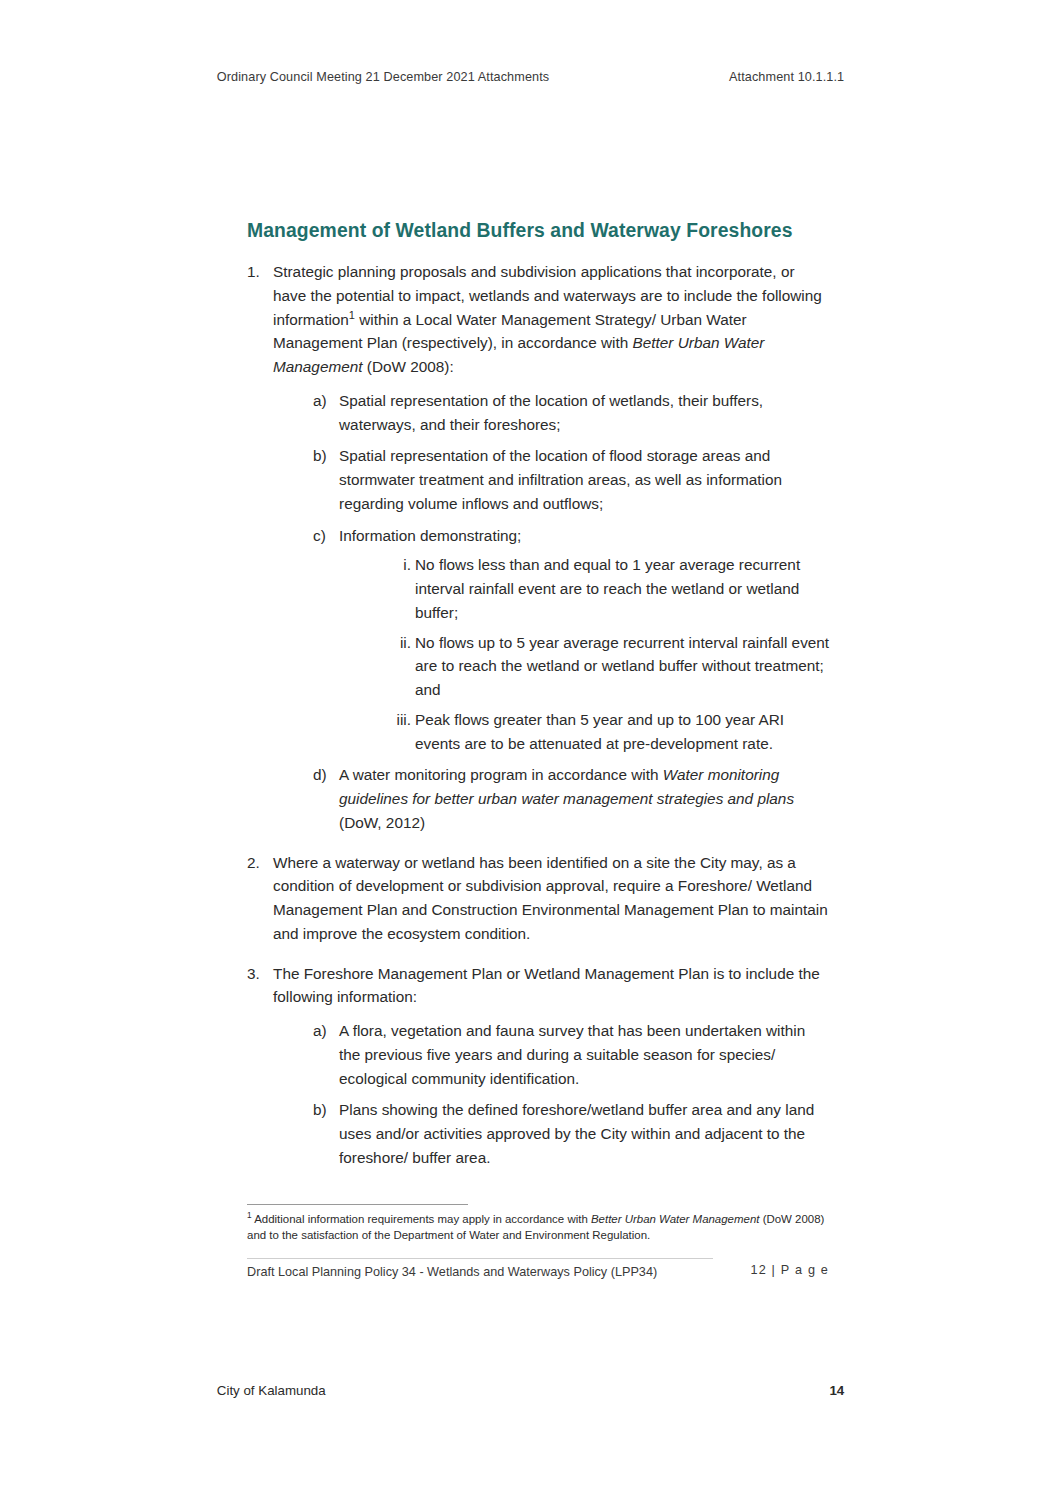Ordinary Council Meeting 21 December 2021 Attachments
Attachment 10.1.1.1
Management of Wetland Buffers and Waterway Foreshores
Strategic planning proposals and subdivision applications that incorporate, or have the potential to impact, wetlands and waterways are to include the following information1 within a Local Water Management Strategy/ Urban Water Management Plan (respectively), in accordance with Better Urban Water Management (DoW 2008):
Spatial representation of the location of wetlands, their buffers, waterways, and their foreshores;
Spatial representation of the location of flood storage areas and stormwater treatment and infiltration areas, as well as information regarding volume inflows and outflows;
Information demonstrating;
No flows less than and equal to 1 year average recurrent interval rainfall event are to reach the wetland or wetland buffer;
No flows up to 5 year average recurrent interval rainfall event are to reach the wetland or wetland buffer without treatment; and
Peak flows greater than 5 year and up to 100 year ARI events are to be attenuated at pre-development rate.
A water monitoring program in accordance with Water monitoring guidelines for better urban water management strategies and plans (DoW, 2012)
Where a waterway or wetland has been identified on a site the City may, as a condition of development or subdivision approval, require a Foreshore/ Wetland Management Plan and Construction Environmental Management Plan to maintain and improve the ecosystem condition.
The Foreshore Management Plan or Wetland Management Plan is to include the following information:
A flora, vegetation and fauna survey that has been undertaken within the previous five years and during a suitable season for species/ ecological community identification.
Plans showing the defined foreshore/wetland buffer area and any land uses and/or activities approved by the City within and adjacent to the foreshore/ buffer area.
1 Additional information requirements may apply in accordance with Better Urban Water Management (DoW 2008) and to the satisfaction of the Department of Water and Environment Regulation.
Draft Local Planning Policy 34 - Wetlands and Waterways Policy (LPP34)
12 | P a g e
City of Kalamunda
14